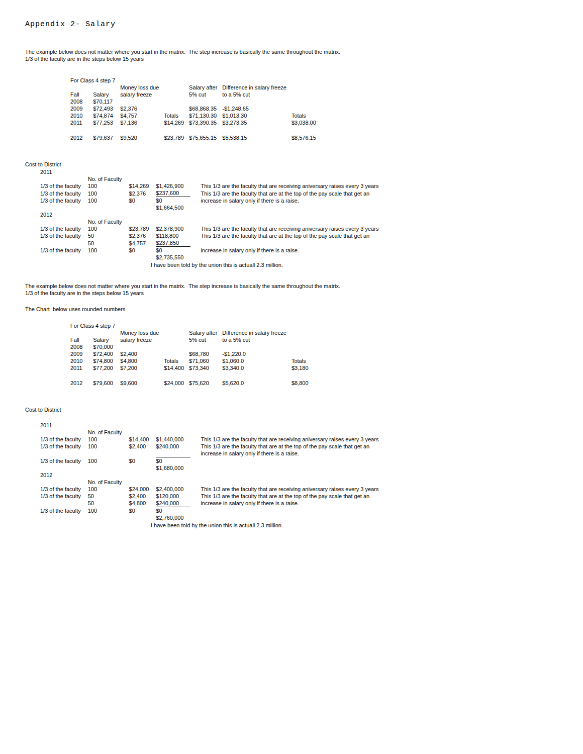Appendix 2- Salary
The example below does not matter where you start in the matrix. The step increase is basically the same throughout the matrix.
1/3 of the faculty are in the steps below 15 years
| For Class 4 step 7 | | | | | |
| | | Money loss due | | Salary after | Difference in salary freeze | |
| Fall | Salary | salary freeze | | 5% cut | to a 5% cut | |
| 2008 | $70,117 | | | | | |
| 2009 | $72,493 | $2,376 | | $68,868.35 | -$1,248.65 | |
| 2010 | $74,874 | $4,757 | Totals | $71,130.30 | $1,013.30 | Totals |
| 2011 | $77,253 | $7,136 | $14,269 | $73,390.35 | $3,273.35 | $3,038.00 |
| 2012 | $79,637 | $9,520 | $23,789 | $75,655.15 | $5,538.15 | $8,576.15 |
Cost to District
| 2011 | | | | |
| | No. of Faculty | | | |
| 1/3 of the faculty | 100 | $14,269 | $1,426,900 | This 1/3 are the faculty that are receiving aniversary raises every 3 years |
| 1/3 of the faculty | 100 | $2,376 | $237,600 | This 1/3 are the faculty that are at the top of the pay scale that get an |
| 1/3 of the faculty | 100 | $0 | $0 | increase in salary only if there is a raise. |
| | | | $1,664,500 | |
| 2012 | | | | |
| | No. of Faculty | | | |
| 1/3 of the faculty | 100 | $23,789 | $2,378,900 | This 1/3 are the faculty that are receiving aniversary raises every 3 years |
| 1/3 of the faculty | 50 | $2,376 | $118,800 | This 1/3 are the faculty that are at the top of the pay scale that get an |
| | 50 | $4,757 | $237,850 | |
| 1/3 of the faculty | 100 | $0 | $0 | increase in salary only if there is a raise. |
| | | | $2,735,550 | |
I have been told by the union this is actuall 2.3 million.
The example below does not matter where you start in the matrix. The step increase is basically the same throughout the matrix.
1/3 of the faculty are in the steps below 15 years
The Chart below uses rounded numbers
| For Class 4 step 7 | | | | | |
| | | Money loss due | | Salary after | Difference in salary freeze | |
| Fall | Salary | salary freeze | | 5% cut | to a 5% cut | |
| 2008 | $70,000 | | | | | |
| 2009 | $72,400 | $2,400 | | $68,780 | -$1,220.0 | |
| 2010 | $74,800 | $4,800 | Totals | $71,060 | $1,060.0 | Totals |
| 2011 | $77,200 | $7,200 | $14,400 | $73,340 | $3,340.0 | $3,180 |
| 2012 | $79,600 | $9,600 | $24,000 | $75,620 | $5,620.0 | $8,800 |
Cost to District
| 2011 | | | | |
| | No. of Faculty | | | |
| 1/3 of the faculty | 100 | $14,400 | $1,440,000 | This 1/3 are the faculty that are receiving aniversary raises every 3 years |
| 1/3 of the faculty | 100 | $2,400 | $240,000 | This 1/3 are the faculty that are at the top of the pay scale that get an |
| | | | | increase in salary only if there is a raise. |
| 1/3 of the faculty | 100 | $0 | $0 | |
| | | | $1,680,000 | |
| 2012 | | | | |
| | No. of Faculty | | | |
| 1/3 of the faculty | 100 | $24,000 | $2,400,000 | This 1/3 are the faculty that are receiving aniversary raises every 3 years |
| 1/3 of the faculty | 50 | $2,400 | $120,000 | This 1/3 are the faculty that are at the top of the pay scale that get an |
| | 50 | $4,800 | $240,000 | increase in salary only if there is a raise. |
| 1/3 of the faculty | 100 | $0 | $0 | |
| | | | $2,760,000 | |
I have been told by the union this is actuall 2.3 million.